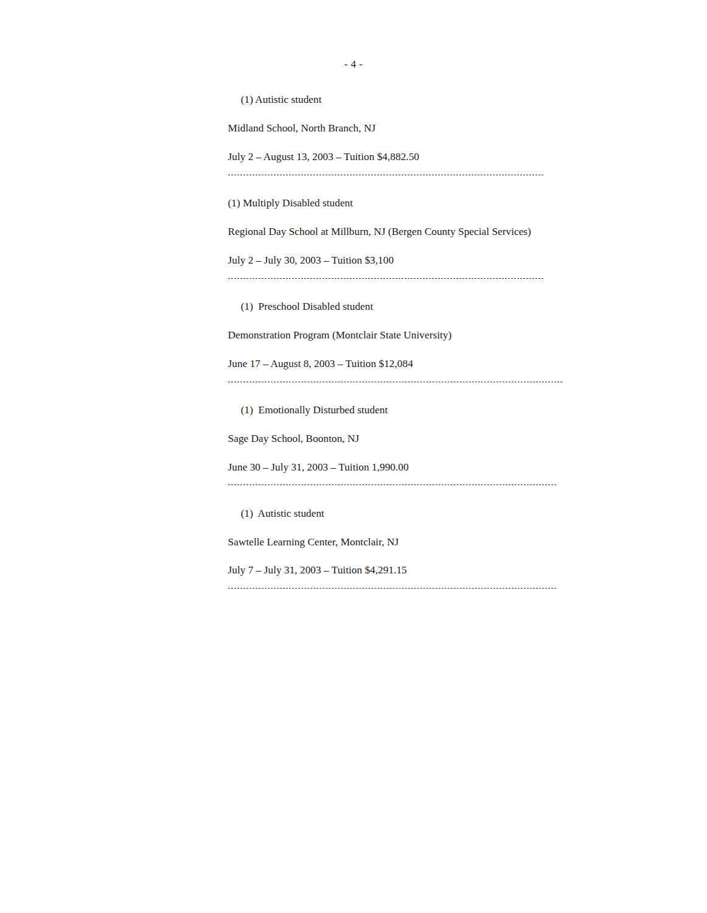- 4 -
(1) Autistic student
Midland School, North Branch, NJ
July 2 – August 13, 2003 – Tuition $4,882.50
(1) Multiply Disabled student
Regional Day School at Millburn, NJ (Bergen County Special Services)
July 2 – July 30, 2003 – Tuition $3,100
(1) Preschool Disabled student
Demonstration Program (Montclair State University)
June 17 – August 8, 2003 – Tuition $12,084
(1) Emotionally Disturbed student
Sage Day School, Boonton, NJ
June 30 – July 31, 2003 – Tuition 1,990.00
(1) Autistic student
Sawtelle Learning Center, Montclair, NJ
July 7 – July 31, 2003 – Tuition $4,291.15